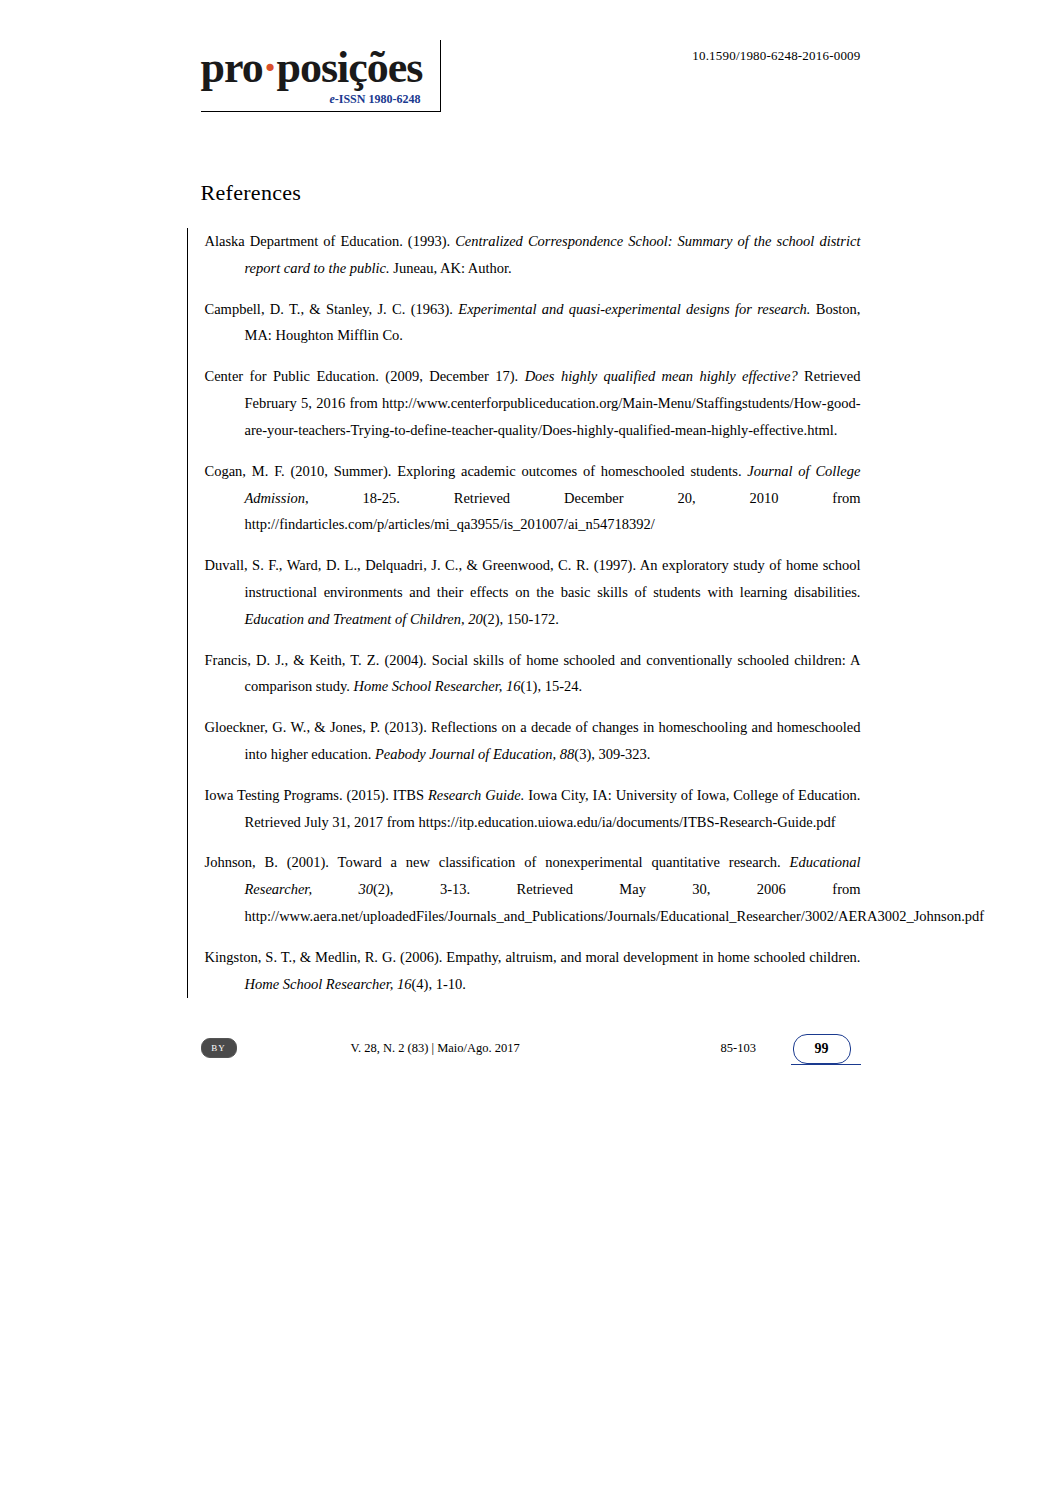10.1590/1980-6248-2016-0009
pro·posições
e-ISSN 1980-6248
References
Alaska Department of Education. (1993). Centralized Correspondence School: Summary of the school district report card to the public. Juneau, AK: Author.
Campbell, D. T., & Stanley, J. C. (1963). Experimental and quasi-experimental designs for research. Boston, MA: Houghton Mifflin Co.
Center for Public Education. (2009, December 17). Does highly qualified mean highly effective? Retrieved February 5, 2016 from http://www.centerforpubliceducation.org/Main-Menu/Staffingstudents/How-good-are-your-teachers-Trying-to-define-teacher-quality/Does-highly-qualified-mean-highly-effective.html.
Cogan, M. F. (2010, Summer). Exploring academic outcomes of homeschooled students. Journal of College Admission, 18-25. Retrieved December 20, 2010 from http://findarticles.com/p/articles/mi_qa3955/is_201007/ai_n54718392/
Duvall, S. F., Ward, D. L., Delquadri, J. C., & Greenwood, C. R. (1997). An exploratory study of home school instructional environments and their effects on the basic skills of students with learning disabilities. Education and Treatment of Children, 20(2), 150-172.
Francis, D. J., & Keith, T. Z. (2004). Social skills of home schooled and conventionally schooled children: A comparison study. Home School Researcher, 16(1), 15-24.
Gloeckner, G. W., & Jones, P. (2013). Reflections on a decade of changes in homeschooling and homeschooled into higher education. Peabody Journal of Education, 88(3), 309-323.
Iowa Testing Programs. (2015). ITBS Research Guide. Iowa City, IA: University of Iowa, College of Education. Retrieved July 31, 2017 from https://itp.education.uiowa.edu/ia/documents/ITBS-Research-Guide.pdf
Johnson, B. (2001). Toward a new classification of nonexperimental quantitative research. Educational Researcher, 30(2), 3-13. Retrieved May 30, 2006 from http://www.aera.net/uploadedFiles/Journals_and_Publications/Journals/Educational_Researcher/3002/AERA3002_Johnson.pdf
Kingston, S. T., & Medlin, R. G. (2006). Empathy, altruism, and moral development in home schooled children. Home School Researcher, 16(4), 1-10.
BY
V. 28, N. 2 (83) | Maio/Ago. 2017
85-103
99